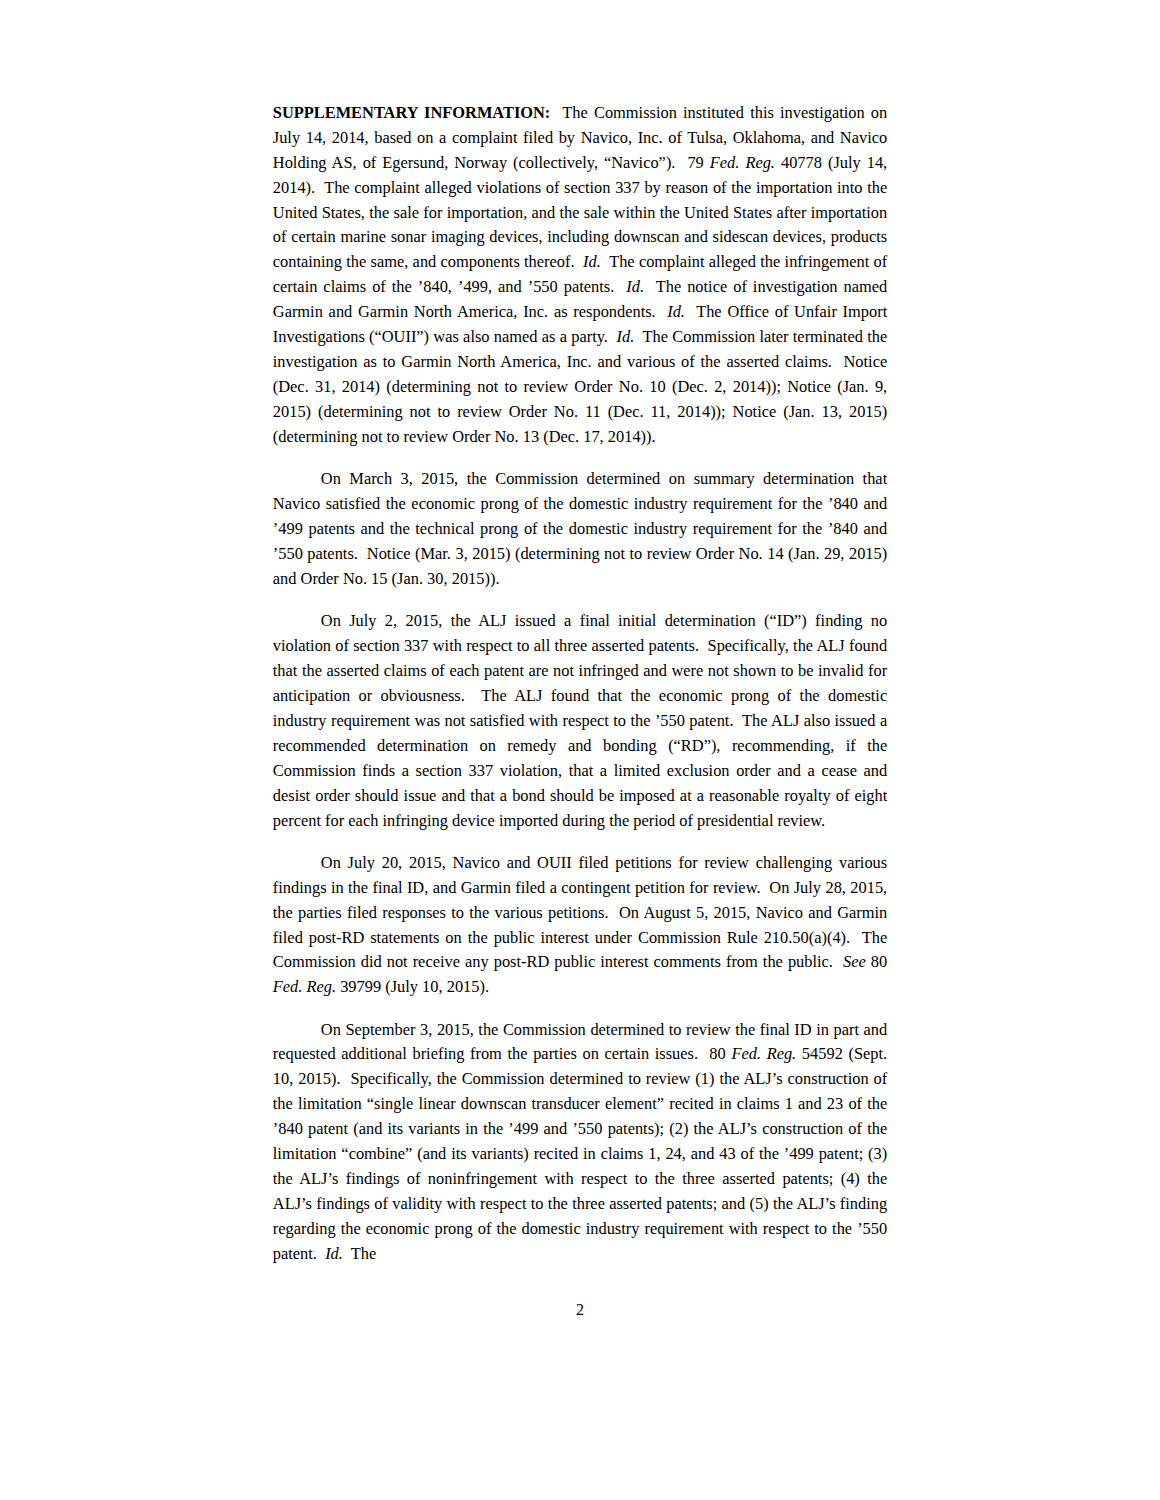SUPPLEMENTARY INFORMATION: The Commission instituted this investigation on July 14, 2014, based on a complaint filed by Navico, Inc. of Tulsa, Oklahoma, and Navico Holding AS, of Egersund, Norway (collectively, “Navico”). 79 Fed. Reg. 40778 (July 14, 2014). The complaint alleged violations of section 337 by reason of the importation into the United States, the sale for importation, and the sale within the United States after importation of certain marine sonar imaging devices, including downscan and sidescan devices, products containing the same, and components thereof. Id. The complaint alleged the infringement of certain claims of the ’840, ’499, and ’550 patents. Id. The notice of investigation named Garmin and Garmin North America, Inc. as respondents. Id. The Office of Unfair Import Investigations (“OUII”) was also named as a party. Id. The Commission later terminated the investigation as to Garmin North America, Inc. and various of the asserted claims. Notice (Dec. 31, 2014) (determining not to review Order No. 10 (Dec. 2, 2014)); Notice (Jan. 9, 2015) (determining not to review Order No. 11 (Dec. 11, 2014)); Notice (Jan. 13, 2015) (determining not to review Order No. 13 (Dec. 17, 2014)).
On March 3, 2015, the Commission determined on summary determination that Navico satisfied the economic prong of the domestic industry requirement for the ’840 and ’499 patents and the technical prong of the domestic industry requirement for the ’840 and ’550 patents. Notice (Mar. 3, 2015) (determining not to review Order No. 14 (Jan. 29, 2015) and Order No. 15 (Jan. 30, 2015)).
On July 2, 2015, the ALJ issued a final initial determination (“ID”) finding no violation of section 337 with respect to all three asserted patents. Specifically, the ALJ found that the asserted claims of each patent are not infringed and were not shown to be invalid for anticipation or obviousness. The ALJ found that the economic prong of the domestic industry requirement was not satisfied with respect to the ’550 patent. The ALJ also issued a recommended determination on remedy and bonding (“RD”), recommending, if the Commission finds a section 337 violation, that a limited exclusion order and a cease and desist order should issue and that a bond should be imposed at a reasonable royalty of eight percent for each infringing device imported during the period of presidential review.
On July 20, 2015, Navico and OUII filed petitions for review challenging various findings in the final ID, and Garmin filed a contingent petition for review. On July 28, 2015, the parties filed responses to the various petitions. On August 5, 2015, Navico and Garmin filed post-RD statements on the public interest under Commission Rule 210.50(a)(4). The Commission did not receive any post-RD public interest comments from the public. See 80 Fed. Reg. 39799 (July 10, 2015).
On September 3, 2015, the Commission determined to review the final ID in part and requested additional briefing from the parties on certain issues. 80 Fed. Reg. 54592 (Sept. 10, 2015). Specifically, the Commission determined to review (1) the ALJ’s construction of the limitation “single linear downscan transducer element” recited in claims 1 and 23 of the ’840 patent (and its variants in the ’499 and ’550 patents); (2) the ALJ’s construction of the limitation “combine” (and its variants) recited in claims 1, 24, and 43 of the ’499 patent; (3) the ALJ’s findings of noninfringement with respect to the three asserted patents; (4) the ALJ’s findings of validity with respect to the three asserted patents; and (5) the ALJ’s finding regarding the economic prong of the domestic industry requirement with respect to the ’550 patent. Id. The
2